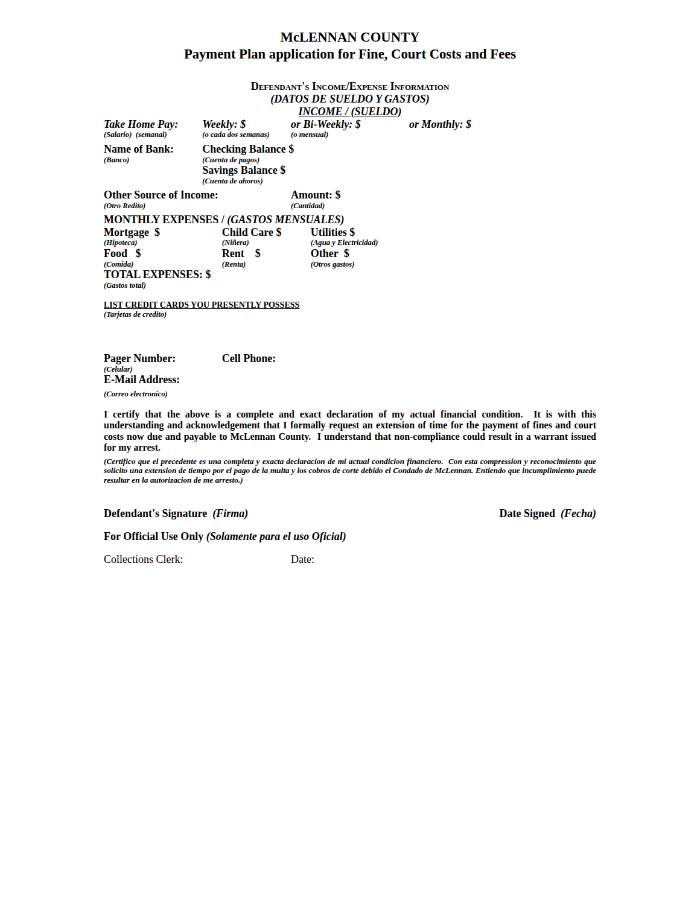McLENNAN COUNTY
Payment Plan application for Fine, Court Costs and Fees
Defendant's Income/Expense Information
(DATOS DE SUELDO Y GASTOS)
INCOME / (SUELDO)
| Take Home Pay: | Weekly: $ | or Bi-Weekly: $ | or Monthly: $ |
| (Salario) (semanal) | (o cada dos semanas) | (o mensual) | |
| Name of Bank: | Checking Balance $ | |
| (Banco) | (Cuenta de pagos) | |
| | Savings Balance $ | |
| | (Cuenta de ahoros) | |
| Other Source of Income: | Amount: $ |
| (Otro Redito) | (Cantidad) |
MONTHLY EXPENSES / (GASTOS MENSUALES)
| Mortgage $ | Child Care $ | Utilities $ |
| (Hipoteca) | (Niñera) | (Agua y Electricidad) |
| Food $ | Rent $ | Other $ |
| (Comida) | (Renta) | (Otros gastos) |
| TOTAL EXPENSES: $ |
| (Gastos total) |
LIST CREDIT CARDS YOU PRESENTLY POSSESS
(Tarjetas de credito)
| Pager Number: | Cell Phone: |
| (Celular) | |
| E-Mail Address: |
(Correo electronico)
I certify that the above is a complete and exact declaration of my actual financial condition. It is with this understanding and acknowledgement that I formally request an extension of time for the payment of fines and court costs now due and payable to McLennan County. I understand that non-compliance could result in a warrant issued for my arrest.
(Certifico que el precedente es una completa y exacta declaracion de mi actual condicion financiero. Con esta compression y reconocimiento que solicito una extension de tiempo por el pago de la multa y los cobros de corte debido el Condado de McLennan. Entiendo que incumplimiento puede resultar en la autorizacion de me arresto.)
| Defendant's Signature (Firma) | Date Signed (Fecha) |
For Official Use Only (Solamente para el uso Oficial)
| Collections Clerk: | Date: |